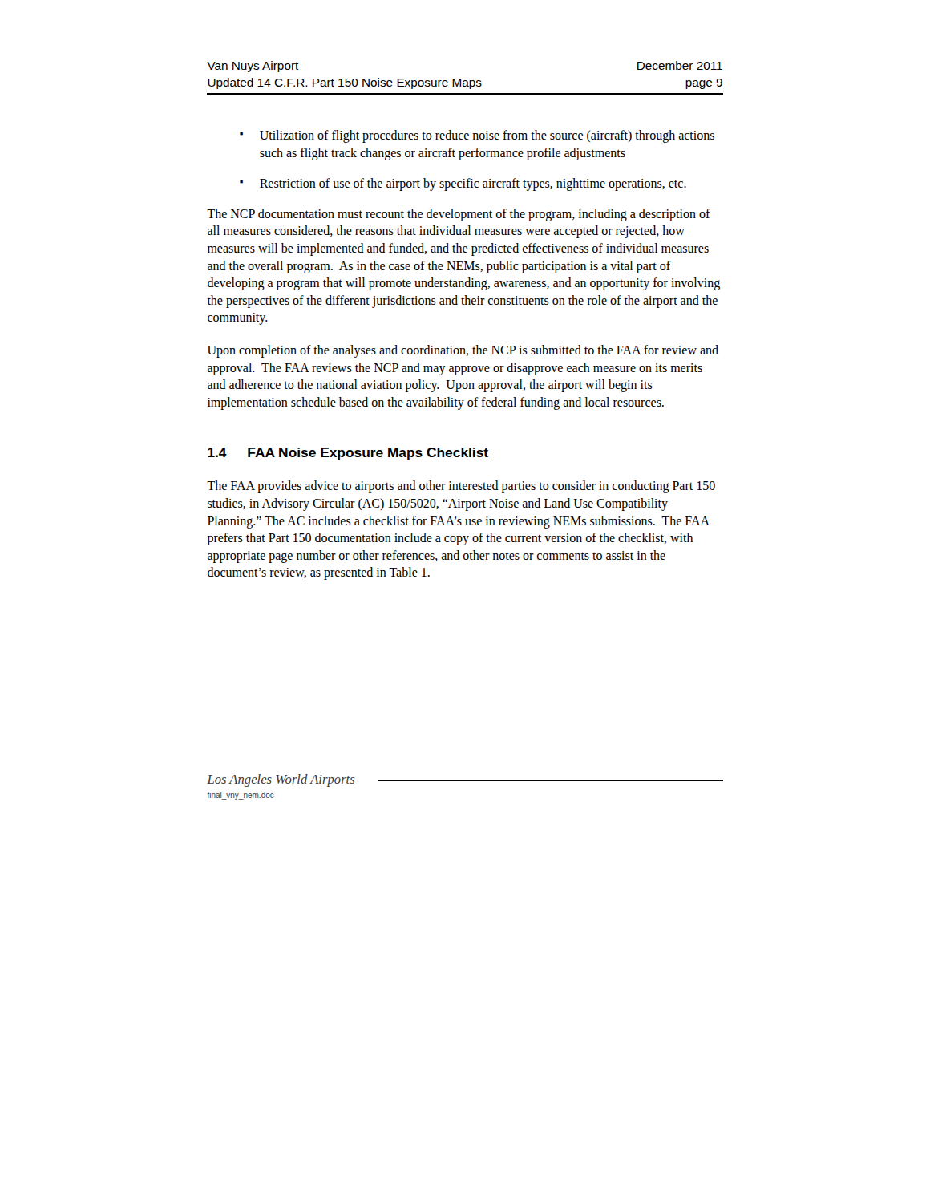Van Nuys Airport
December 2011
Updated 14 C.F.R. Part 150 Noise Exposure Maps
page 9
Utilization of flight procedures to reduce noise from the source (aircraft) through actions such as flight track changes or aircraft performance profile adjustments
Restriction of use of the airport by specific aircraft types, nighttime operations, etc.
The NCP documentation must recount the development of the program, including a description of all measures considered, the reasons that individual measures were accepted or rejected, how measures will be implemented and funded, and the predicted effectiveness of individual measures and the overall program. As in the case of the NEMs, public participation is a vital part of developing a program that will promote understanding, awareness, and an opportunity for involving the perspectives of the different jurisdictions and their constituents on the role of the airport and the community.
Upon completion of the analyses and coordination, the NCP is submitted to the FAA for review and approval. The FAA reviews the NCP and may approve or disapprove each measure on its merits and adherence to the national aviation policy. Upon approval, the airport will begin its implementation schedule based on the availability of federal funding and local resources.
1.4 FAA Noise Exposure Maps Checklist
The FAA provides advice to airports and other interested parties to consider in conducting Part 150 studies, in Advisory Circular (AC) 150/5020, “Airport Noise and Land Use Compatibility Planning.” The AC includes a checklist for FAA’s use in reviewing NEMs submissions. The FAA prefers that Part 150 documentation include a copy of the current version of the checklist, with appropriate page number or other references, and other notes or comments to assist in the document’s review, as presented in Table 1.
Los Angeles World Airports
final_vny_nem.doc